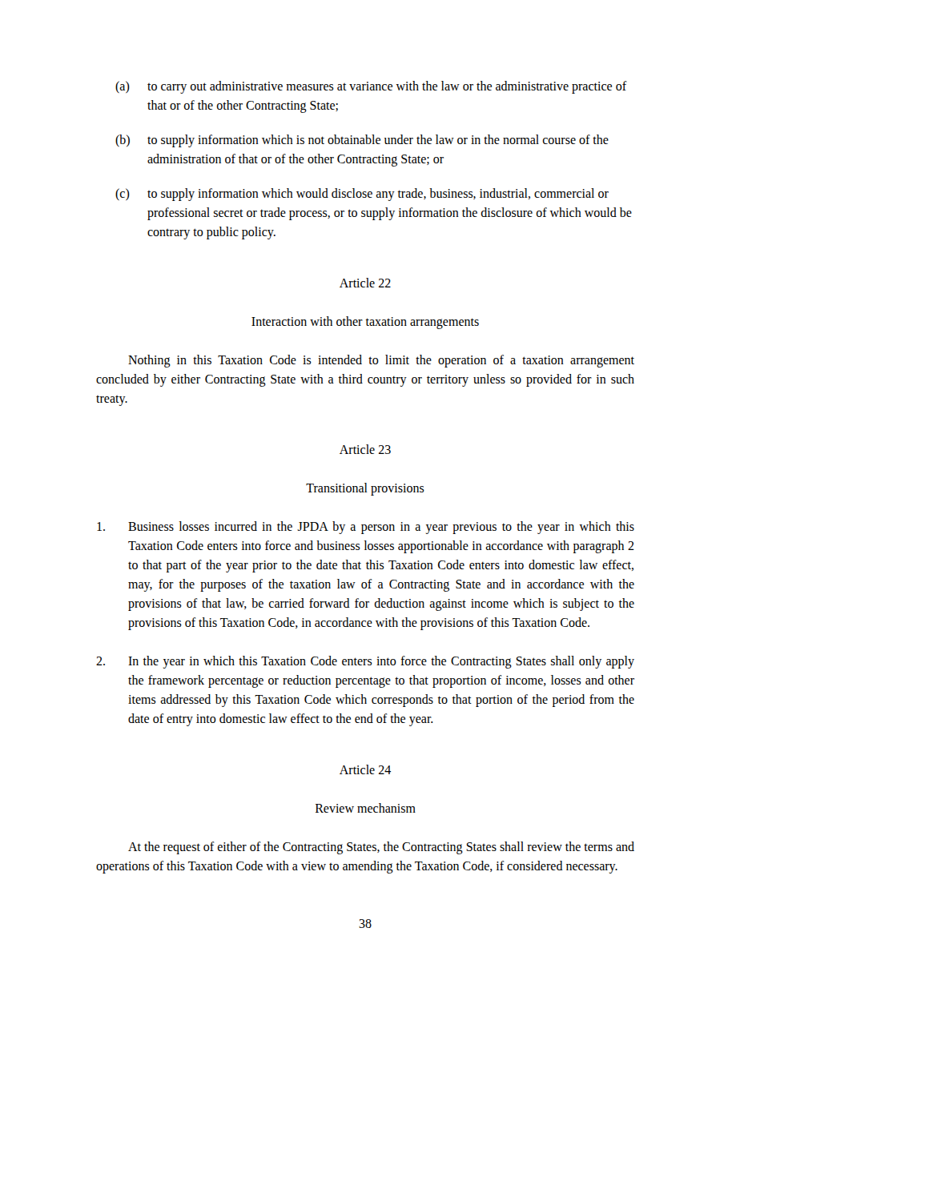(a) to carry out administrative measures at variance with the law or the administrative practice of that or of the other Contracting State;
(b) to supply information which is not obtainable under the law or in the normal course of the administration of that or of the other Contracting State; or
(c) to supply information which would disclose any trade, business, industrial, commercial or professional secret or trade process, or to supply information the disclosure of which would be contrary to public policy.
Article 22
Interaction with other taxation arrangements
Nothing in this Taxation Code is intended to limit the operation of a taxation arrangement concluded by either Contracting State with a third country or territory unless so provided for in such treaty.
Article 23
Transitional provisions
1. Business losses incurred in the JPDA by a person in a year previous to the year in which this Taxation Code enters into force and business losses apportionable in accordance with paragraph 2 to that part of the year prior to the date that this Taxation Code enters into domestic law effect, may, for the purposes of the taxation law of a Contracting State and in accordance with the provisions of that law, be carried forward for deduction against income which is subject to the provisions of this Taxation Code, in accordance with the provisions of this Taxation Code.
2. In the year in which this Taxation Code enters into force the Contracting States shall only apply the framework percentage or reduction percentage to that proportion of income, losses and other items addressed by this Taxation Code which corresponds to that portion of the period from the date of entry into domestic law effect to the end of the year.
Article 24
Review mechanism
At the request of either of the Contracting States, the Contracting States shall review the terms and operations of this Taxation Code with a view to amending the Taxation Code, if considered necessary.
38